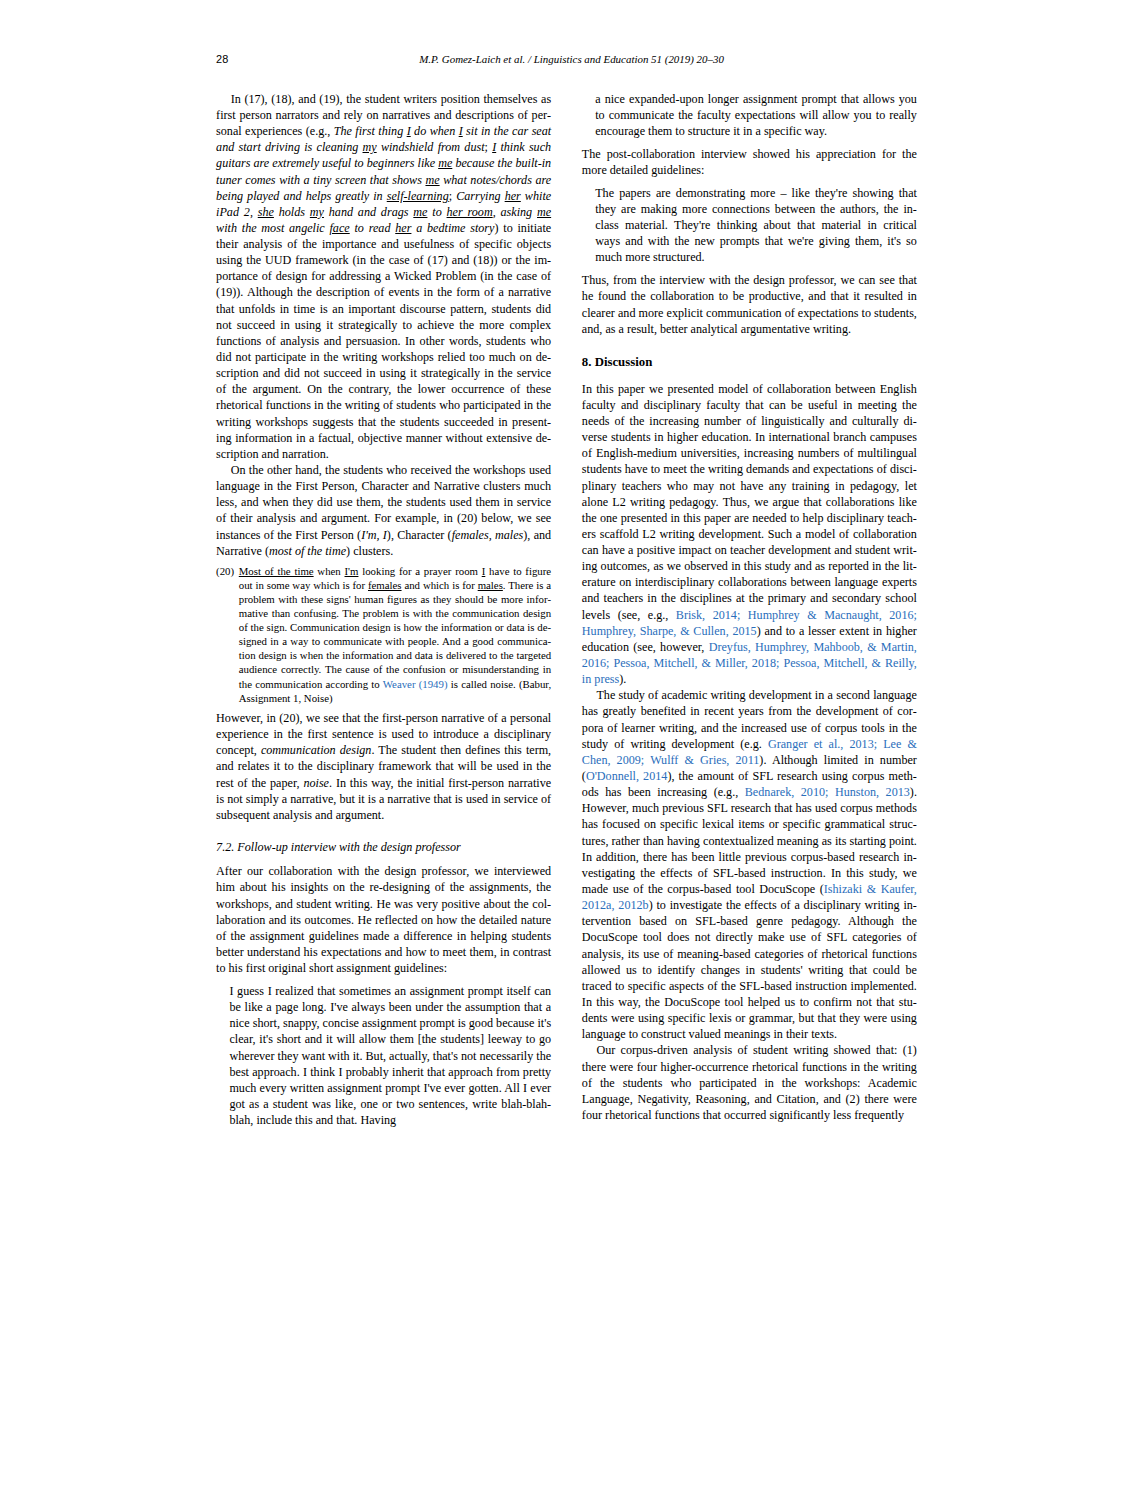28 M.P. Gomez-Laich et al. / Linguistics and Education 51 (2019) 20–30
In (17), (18), and (19), the student writers position themselves as first person narrators and rely on narratives and descriptions of personal experiences (e.g., The first thing I do when I sit in the car seat and start driving is cleaning my windshield from dust; I think such guitars are extremely useful to beginners like me because the built-in tuner comes with a tiny screen that shows me what notes/chords are being played and helps greatly in self-learning; Carrying her white iPad 2, she holds my hand and drags me to her room, asking me with the most angelic face to read her a bedtime story) to initiate their analysis of the importance and usefulness of specific objects using the UUD framework (in the case of (17) and (18)) or the importance of design for addressing a Wicked Problem (in the case of (19)). Although the description of events in the form of a narrative that unfolds in time is an important discourse pattern, students did not succeed in using it strategically to achieve the more complex functions of analysis and persuasion. In other words, students who did not participate in the writing workshops relied too much on description and did not succeed in using it strategically in the service of the argument. On the contrary, the lower occurrence of these rhetorical functions in the writing of students who participated in the writing workshops suggests that the students succeeded in presenting information in a factual, objective manner without extensive description and narration.
On the other hand, the students who received the workshops used language in the First Person, Character and Narrative clusters much less, and when they did use them, the students used them in service of their analysis and argument. For example, in (20) below, we see instances of the First Person (I'm, I), Character (females, males), and Narrative (most of the time) clusters.
(20) Most of the time when I'm looking for a prayer room I have to figure out in some way which is for females and which is for males. There is a problem with these signs' human figures as they should be more informative than confusing. The problem is with the communication design of the sign. Communication design is how the information or data is designed in a way to communicate with people. And a good communication design is when the information and data is delivered to the targeted audience correctly. The cause of the confusion or misunderstanding in the communication according to Weaver (1949) is called noise. (Babur, Assignment 1, Noise)
However, in (20), we see that the first-person narrative of a personal experience in the first sentence is used to introduce a disciplinary concept, communication design. The student then defines this term, and relates it to the disciplinary framework that will be used in the rest of the paper, noise. In this way, the initial first-person narrative is not simply a narrative, but it is a narrative that is used in service of subsequent analysis and argument.
7.2. Follow-up interview with the design professor
After our collaboration with the design professor, we interviewed him about his insights on the re-designing of the assignments, the workshops, and student writing. He was very positive about the collaboration and its outcomes. He reflected on how the detailed nature of the assignment guidelines made a difference in helping students better understand his expectations and how to meet them, in contrast to his first original short assignment guidelines:
I guess I realized that sometimes an assignment prompt itself can be like a page long. I've always been under the assumption that a nice short, snappy, concise assignment prompt is good because it's clear, it's short and it will allow them [the students] leeway to go wherever they want with it. But, actually, that's not necessarily the best approach. I think I probably inherit that approach from pretty much every written assignment prompt I've ever gotten. All I ever got as a student was like, one or two sentences, write blah-blah-blah, include this and that. Having
a nice expanded-upon longer assignment prompt that allows you to communicate the faculty expectations will allow you to really encourage them to structure it in a specific way.
The post-collaboration interview showed his appreciation for the more detailed guidelines:
The papers are demonstrating more – like they're showing that they are making more connections between the authors, the in-class material. They're thinking about that material in critical ways and with the new prompts that we're giving them, it's so much more structured.
Thus, from the interview with the design professor, we can see that he found the collaboration to be productive, and that it resulted in clearer and more explicit communication of expectations to students, and, as a result, better analytical argumentative writing.
8. Discussion
In this paper we presented model of collaboration between English faculty and disciplinary faculty that can be useful in meeting the needs of the increasing number of linguistically and culturally diverse students in higher education. In international branch campuses of English-medium universities, increasing numbers of multilingual students have to meet the writing demands and expectations of disciplinary teachers who may not have any training in pedagogy, let alone L2 writing pedagogy. Thus, we argue that collaborations like the one presented in this paper are needed to help disciplinary teachers scaffold L2 writing development. Such a model of collaboration can have a positive impact on teacher development and student writing outcomes, as we observed in this study and as reported in the literature on interdisciplinary collaborations between language experts and teachers in the disciplines at the primary and secondary school levels (see, e.g., Brisk, 2014; Humphrey & Macnaught, 2016; Humphrey, Sharpe, & Cullen, 2015) and to a lesser extent in higher education (see, however, Dreyfus, Humphrey, Mahboob, & Martin, 2016; Pessoa, Mitchell, & Miller, 2018; Pessoa, Mitchell, & Reilly, in press).
The study of academic writing development in a second language has greatly benefited in recent years from the development of corpora of learner writing, and the increased use of corpus tools in the study of writing development (e.g. Granger et al., 2013; Lee & Chen, 2009; Wulff & Gries, 2011). Although limited in number (O'Donnell, 2014), the amount of SFL research using corpus methods has been increasing (e.g., Bednarek, 2010; Hunston, 2013). However, much previous SFL research that has used corpus methods has focused on specific lexical items or specific grammatical structures, rather than having contextualized meaning as its starting point. In addition, there has been little previous corpus-based research investigating the effects of SFL-based instruction. In this study, we made use of the corpus-based tool DocuScope (Ishizaki & Kaufer, 2012a, 2012b) to investigate the effects of a disciplinary writing intervention based on SFL-based genre pedagogy. Although the DocuScope tool does not directly make use of SFL categories of analysis, its use of meaning-based categories of rhetorical functions allowed us to identify changes in students' writing that could be traced to specific aspects of the SFL-based instruction implemented. In this way, the DocuScope tool helped us to confirm not that students were using specific lexis or grammar, but that they were using language to construct valued meanings in their texts.
Our corpus-driven analysis of student writing showed that: (1) there were four higher-occurrence rhetorical functions in the writing of the students who participated in the workshops: Academic Language, Negativity, Reasoning, and Citation, and (2) there were four rhetorical functions that occurred significantly less frequently